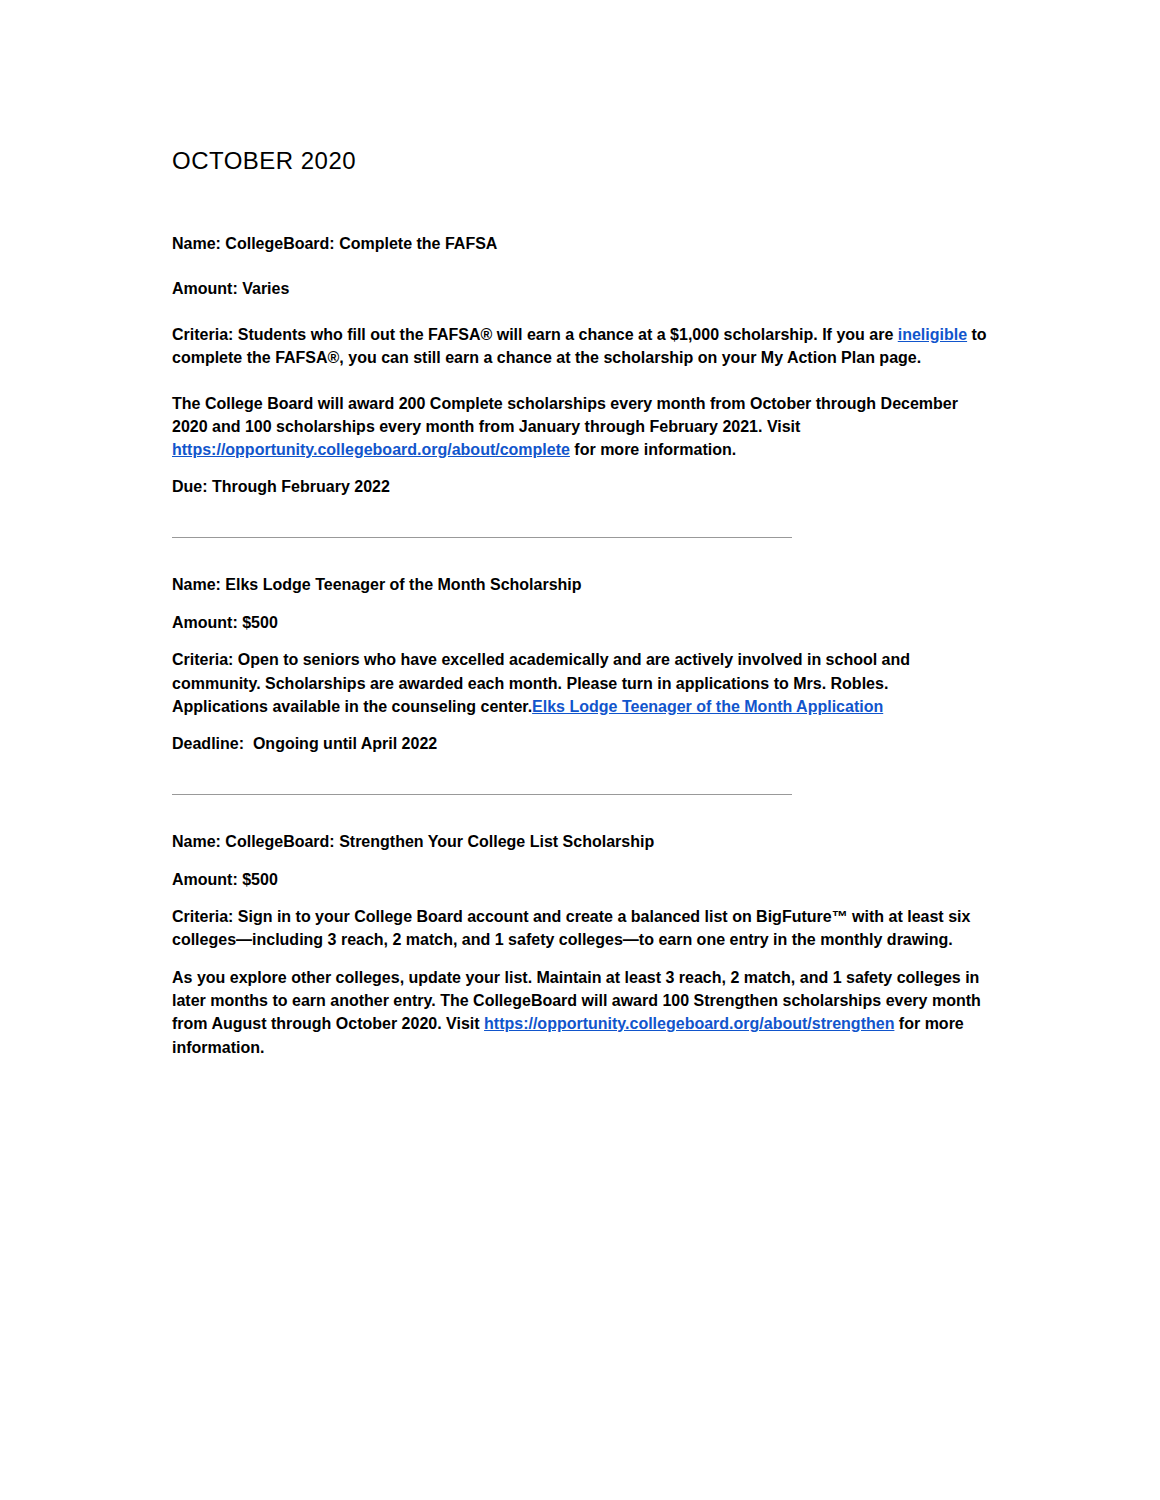OCTOBER 2020
Name: CollegeBoard: Complete the FAFSA
Amount: Varies
Criteria: Students who fill out the FAFSA® will earn a chance at a $1,000 scholarship. If you are ineligible to complete the FAFSA®, you can still earn a chance at the scholarship on your My Action Plan page.
The College Board will award 200 Complete scholarships every month from October through December 2020 and 100 scholarships every month from January through February 2021. Visit https://opportunity.collegeboard.org/about/complete for more information.
Due: Through February 2022
Name: Elks Lodge Teenager of the Month Scholarship
Amount: $500
Criteria: Open to seniors who have excelled academically and are actively involved in school and community. Scholarships are awarded each month. Please turn in applications to Mrs. Robles. Applications available in the counseling center.Elks Lodge Teenager of the Month Application
Deadline: Ongoing until April 2022
Name: CollegeBoard: Strengthen Your College List Scholarship
Amount: $500
Criteria: Sign in to your College Board account and create a balanced list on BigFuture™ with at least six colleges—including 3 reach, 2 match, and 1 safety colleges—to earn one entry in the monthly drawing.
As you explore other colleges, update your list. Maintain at least 3 reach, 2 match, and 1 safety colleges in later months to earn another entry. The CollegeBoard will award 100 Strengthen scholarships every month from August through October 2020. Visit https://opportunity.collegeboard.org/about/strengthen for more information.